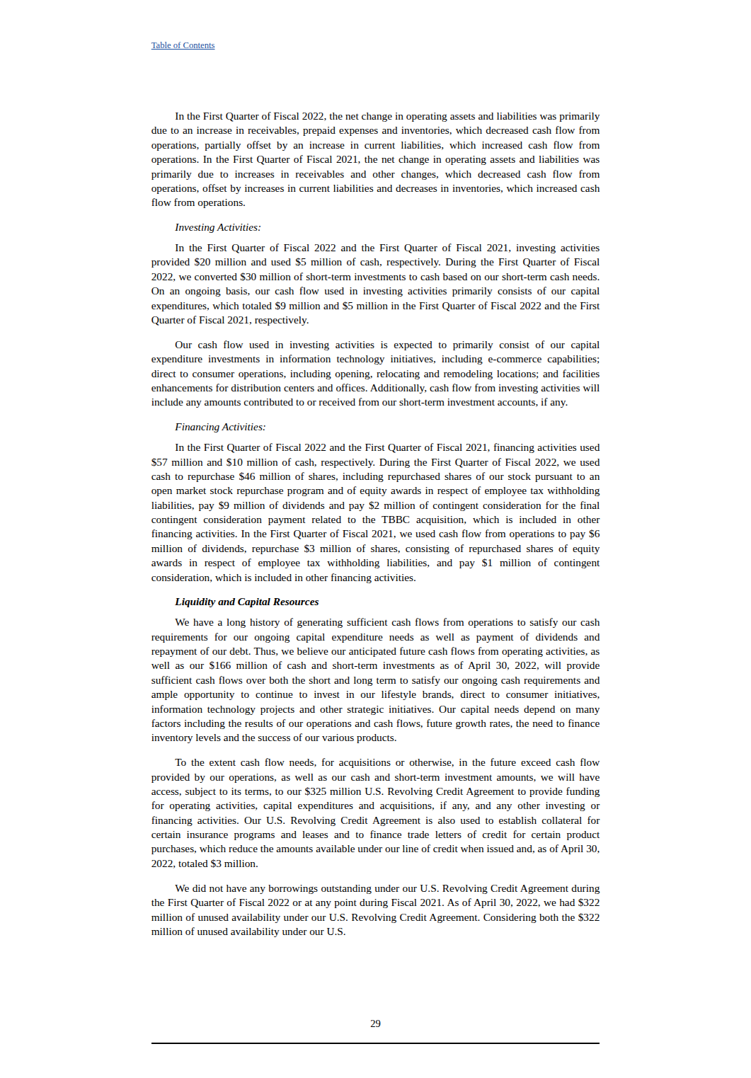Table of Contents
In the First Quarter of Fiscal 2022, the net change in operating assets and liabilities was primarily due to an increase in receivables, prepaid expenses and inventories, which decreased cash flow from operations, partially offset by an increase in current liabilities, which increased cash flow from operations. In the First Quarter of Fiscal 2021, the net change in operating assets and liabilities was primarily due to increases in receivables and other changes, which decreased cash flow from operations, offset by increases in current liabilities and decreases in inventories, which increased cash flow from operations.
Investing Activities:
In the First Quarter of Fiscal 2022 and the First Quarter of Fiscal 2021, investing activities provided $20 million and used $5 million of cash, respectively. During the First Quarter of Fiscal 2022, we converted $30 million of short-term investments to cash based on our short-term cash needs. On an ongoing basis, our cash flow used in investing activities primarily consists of our capital expenditures, which totaled $9 million and $5 million in the First Quarter of Fiscal 2022 and the First Quarter of Fiscal 2021, respectively.
Our cash flow used in investing activities is expected to primarily consist of our capital expenditure investments in information technology initiatives, including e-commerce capabilities; direct to consumer operations, including opening, relocating and remodeling locations; and facilities enhancements for distribution centers and offices. Additionally, cash flow from investing activities will include any amounts contributed to or received from our short-term investment accounts, if any.
Financing Activities:
In the First Quarter of Fiscal 2022 and the First Quarter of Fiscal 2021, financing activities used $57 million and $10 million of cash, respectively. During the First Quarter of Fiscal 2022, we used cash to repurchase $46 million of shares, including repurchased shares of our stock pursuant to an open market stock repurchase program and of equity awards in respect of employee tax withholding liabilities, pay $9 million of dividends and pay $2 million of contingent consideration for the final contingent consideration payment related to the TBBC acquisition, which is included in other financing activities. In the First Quarter of Fiscal 2021, we used cash flow from operations to pay $6 million of dividends, repurchase $3 million of shares, consisting of repurchased shares of equity awards in respect of employee tax withholding liabilities, and pay $1 million of contingent consideration, which is included in other financing activities.
Liquidity and Capital Resources
We have a long history of generating sufficient cash flows from operations to satisfy our cash requirements for our ongoing capital expenditure needs as well as payment of dividends and repayment of our debt. Thus, we believe our anticipated future cash flows from operating activities, as well as our $166 million of cash and short-term investments as of April 30, 2022, will provide sufficient cash flows over both the short and long term to satisfy our ongoing cash requirements and ample opportunity to continue to invest in our lifestyle brands, direct to consumer initiatives, information technology projects and other strategic initiatives. Our capital needs depend on many factors including the results of our operations and cash flows, future growth rates, the need to finance inventory levels and the success of our various products.
To the extent cash flow needs, for acquisitions or otherwise, in the future exceed cash flow provided by our operations, as well as our cash and short-term investment amounts, we will have access, subject to its terms, to our $325 million U.S. Revolving Credit Agreement to provide funding for operating activities, capital expenditures and acquisitions, if any, and any other investing or financing activities. Our U.S. Revolving Credit Agreement is also used to establish collateral for certain insurance programs and leases and to finance trade letters of credit for certain product purchases, which reduce the amounts available under our line of credit when issued and, as of April 30, 2022, totaled $3 million.
We did not have any borrowings outstanding under our U.S. Revolving Credit Agreement during the First Quarter of Fiscal 2022 or at any point during Fiscal 2021. As of April 30, 2022, we had $322 million of unused availability under our U.S. Revolving Credit Agreement. Considering both the $322 million of unused availability under our U.S.
29